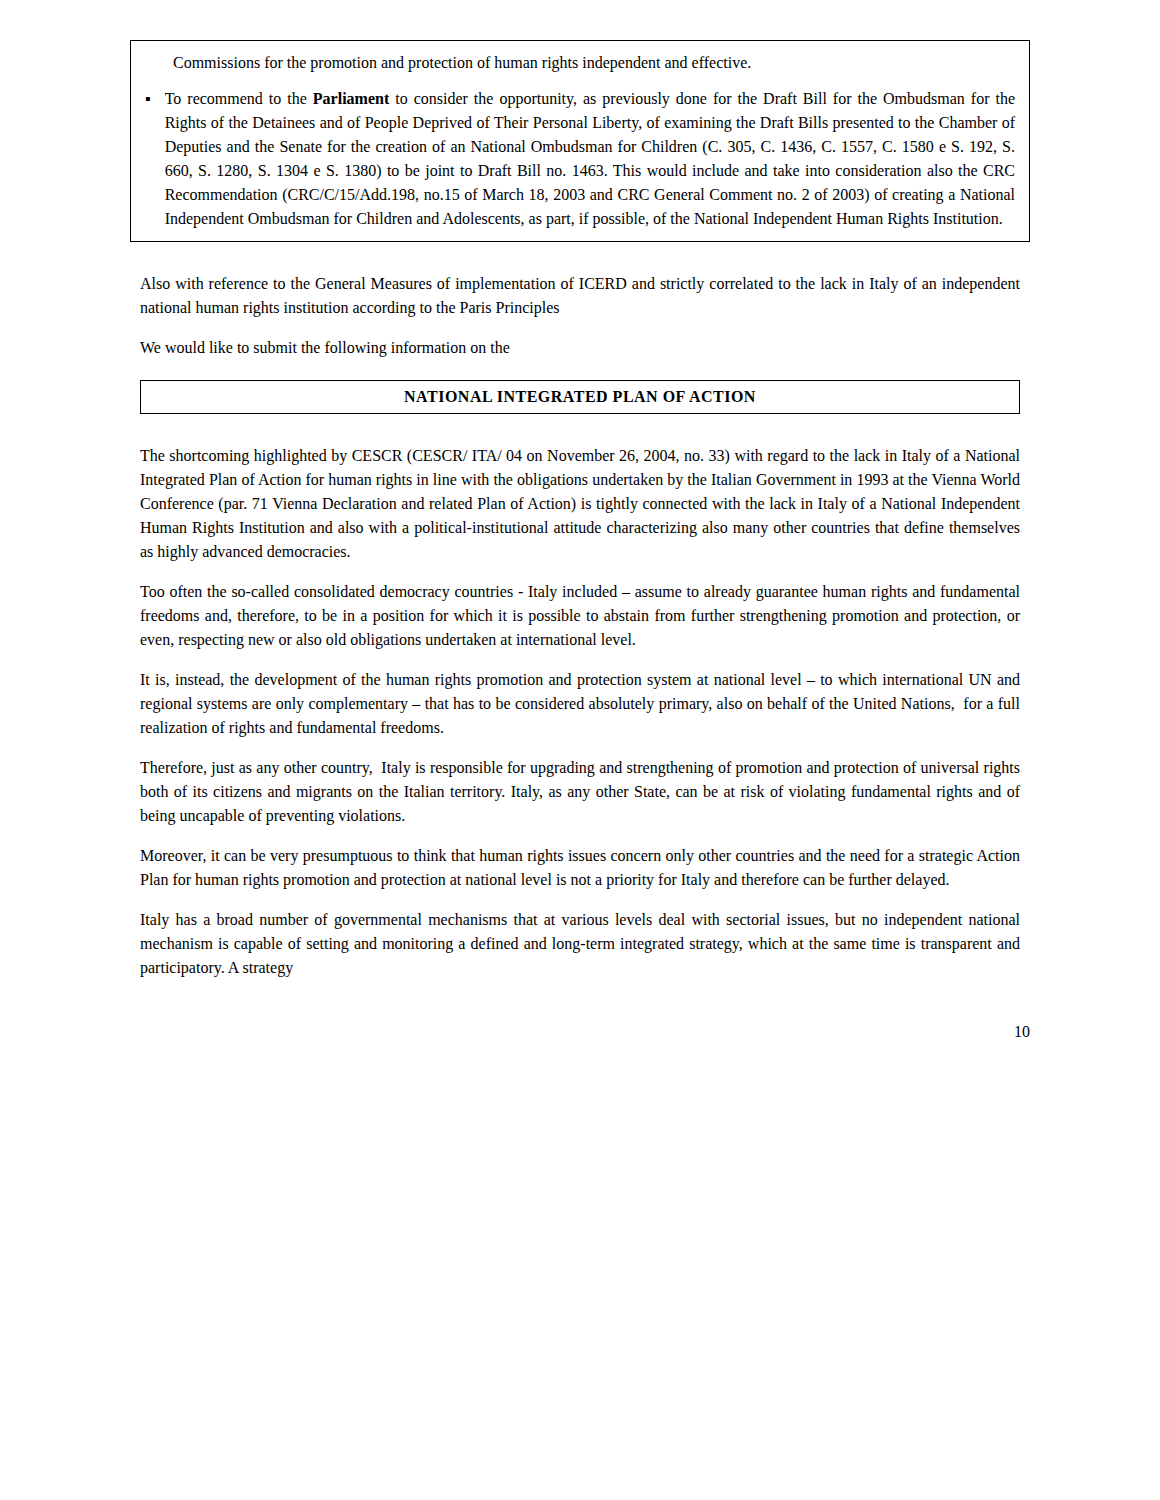Commissions for the promotion and protection of human rights independent and effective.
▪ To recommend to the Parliament to consider the opportunity, as previously done for the Draft Bill for the Ombudsman for the Rights of the Detainees and of People Deprived of Their Personal Liberty, of examining the Draft Bills presented to the Chamber of Deputies and the Senate for the creation of an National Ombudsman for Children (C. 305, C. 1436, C. 1557, C. 1580 e S. 192, S. 660, S. 1280, S. 1304 e S. 1380) to be joint to Draft Bill no. 1463. This would include and take into consideration also the CRC Recommendation (CRC/C/15/Add.198, no.15 of March 18, 2003 and CRC General Comment no. 2 of 2003) of creating a National Independent Ombudsman for Children and Adolescents, as part, if possible, of the National Independent Human Rights Institution.
Also with reference to the General Measures of implementation of ICERD and strictly correlated to the lack in Italy of an independent national human rights institution according to the Paris Principles
We would like to submit the following information on the
NATIONAL INTEGRATED PLAN OF ACTION
The shortcoming highlighted by CESCR (CESCR/ ITA/ 04 on November 26, 2004, no. 33) with regard to the lack in Italy of a National Integrated Plan of Action for human rights in line with the obligations undertaken by the Italian Government in 1993 at the Vienna World Conference (par. 71 Vienna Declaration and related Plan of Action) is tightly connected with the lack in Italy of a National Independent Human Rights Institution and also with a political-institutional attitude characterizing also many other countries that define themselves as highly advanced democracies.
Too often the so-called consolidated democracy countries - Italy included – assume to already guarantee human rights and fundamental freedoms and, therefore, to be in a position for which it is possible to abstain from further strengthening promotion and protection, or even, respecting new or also old obligations undertaken at international level.
It is, instead, the development of the human rights promotion and protection system at national level – to which international UN and regional systems are only complementary – that has to be considered absolutely primary, also on behalf of the United Nations, for a full realization of rights and fundamental freedoms.
Therefore, just as any other country, Italy is responsible for upgrading and strengthening of promotion and protection of universal rights both of its citizens and migrants on the Italian territory. Italy, as any other State, can be at risk of violating fundamental rights and of being uncapable of preventing violations.
Moreover, it can be very presumptuous to think that human rights issues concern only other countries and the need for a strategic Action Plan for human rights promotion and protection at national level is not a priority for Italy and therefore can be further delayed.
Italy has a broad number of governmental mechanisms that at various levels deal with sectorial issues, but no independent national mechanism is capable of setting and monitoring a defined and long-term integrated strategy, which at the same time is transparent and participatory. A strategy
10